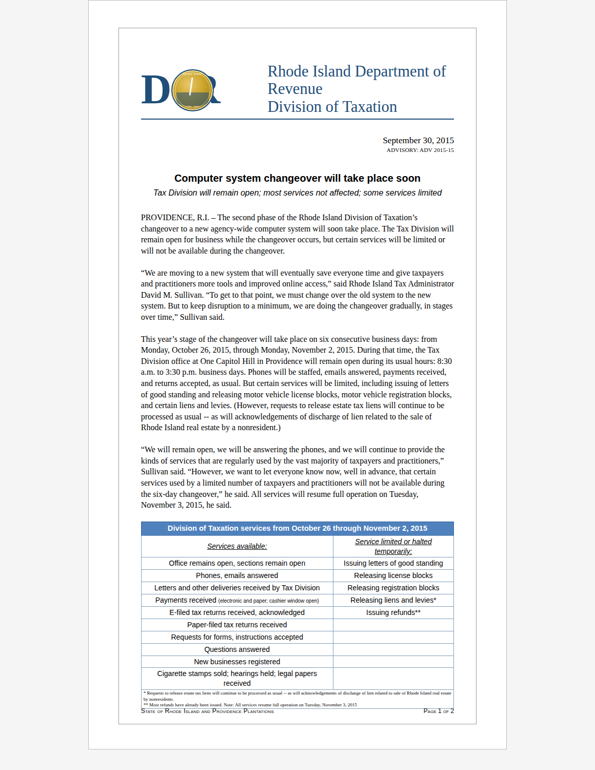D R
RHODE ISLAND
1790 2001
Rhode Island Department of Revenue
Division of Taxation
September 30, 2015
ADVISORY: ADV 2015-15
Computer system changeover will take place soon
Tax Division will remain open; most services not affected; some services limited
PROVIDENCE, R.I. – The second phase of the Rhode Island Division of Taxation’s changeover to a new agency-wide computer system will soon take place. The Tax Division will remain open for business while the changeover occurs, but certain services will be limited or will not be available during the changeover.
“We are moving to a new system that will eventually save everyone time and give taxpayers and practitioners more tools and improved online access,” said Rhode Island Tax Administrator David M. Sullivan. “To get to that point, we must change over the old system to the new system. But to keep disruption to a minimum, we are doing the changeover gradually, in stages over time,” Sullivan said.
This year’s stage of the changeover will take place on six consecutive business days: from Monday, October 26, 2015, through Monday, November 2, 2015. During that time, the Tax Division office at One Capitol Hill in Providence will remain open during its usual hours: 8:30 a.m. to 3:30 p.m. business days. Phones will be staffed, emails answered, payments received, and returns accepted, as usual. But certain services will be limited, including issuing of letters of good standing and releasing motor vehicle license blocks, motor vehicle registration blocks, and certain liens and levies. (However, requests to release estate tax liens will continue to be processed as usual -- as will acknowledgements of discharge of lien related to the sale of Rhode Island real estate by a nonresident.)
“We will remain open, we will be answering the phones, and we will continue to provide the kinds of services that are regularly used by the vast majority of taxpayers and practitioners,” Sullivan said. “However, we want to let everyone know now, well in advance, that certain services used by a limited number of taxpayers and practitioners will not be available during the six-day changeover,” he said. All services will resume full operation on Tuesday, November 3, 2015, he said.
Division of Taxation services from October 26 through November 2, 2015
| Services available: | Service limited or halted temporarily: |
| --- | --- |
| Office remains open, sections remain open | Issuing letters of good standing |
| Phones, emails answered | Releasing license blocks |
| Letters and other deliveries received by Tax Division | Releasing registration blocks |
| Payments received (electronic and paper; cashier window open) | Releasing liens and levies* |
| E-filed tax returns received, acknowledged | Issuing refunds** |
| Paper-filed tax returns received | |
| Requests for forms, instructions accepted | |
| Questions answered | |
| New businesses registered | |
| Cigarette stamps sold; hearings held; legal papers received | |
* Requests to release estate tax liens will continue to be processed as usual -- as will acknowledgements of discharge of lien related to sale of Rhode Island real estate by nonresidents.
** Most refunds have already been issued. Note: All services resume full operation on Tuesday, November 3, 2015
State of Rhode Island and Providence Plantations
Page 1 of 2